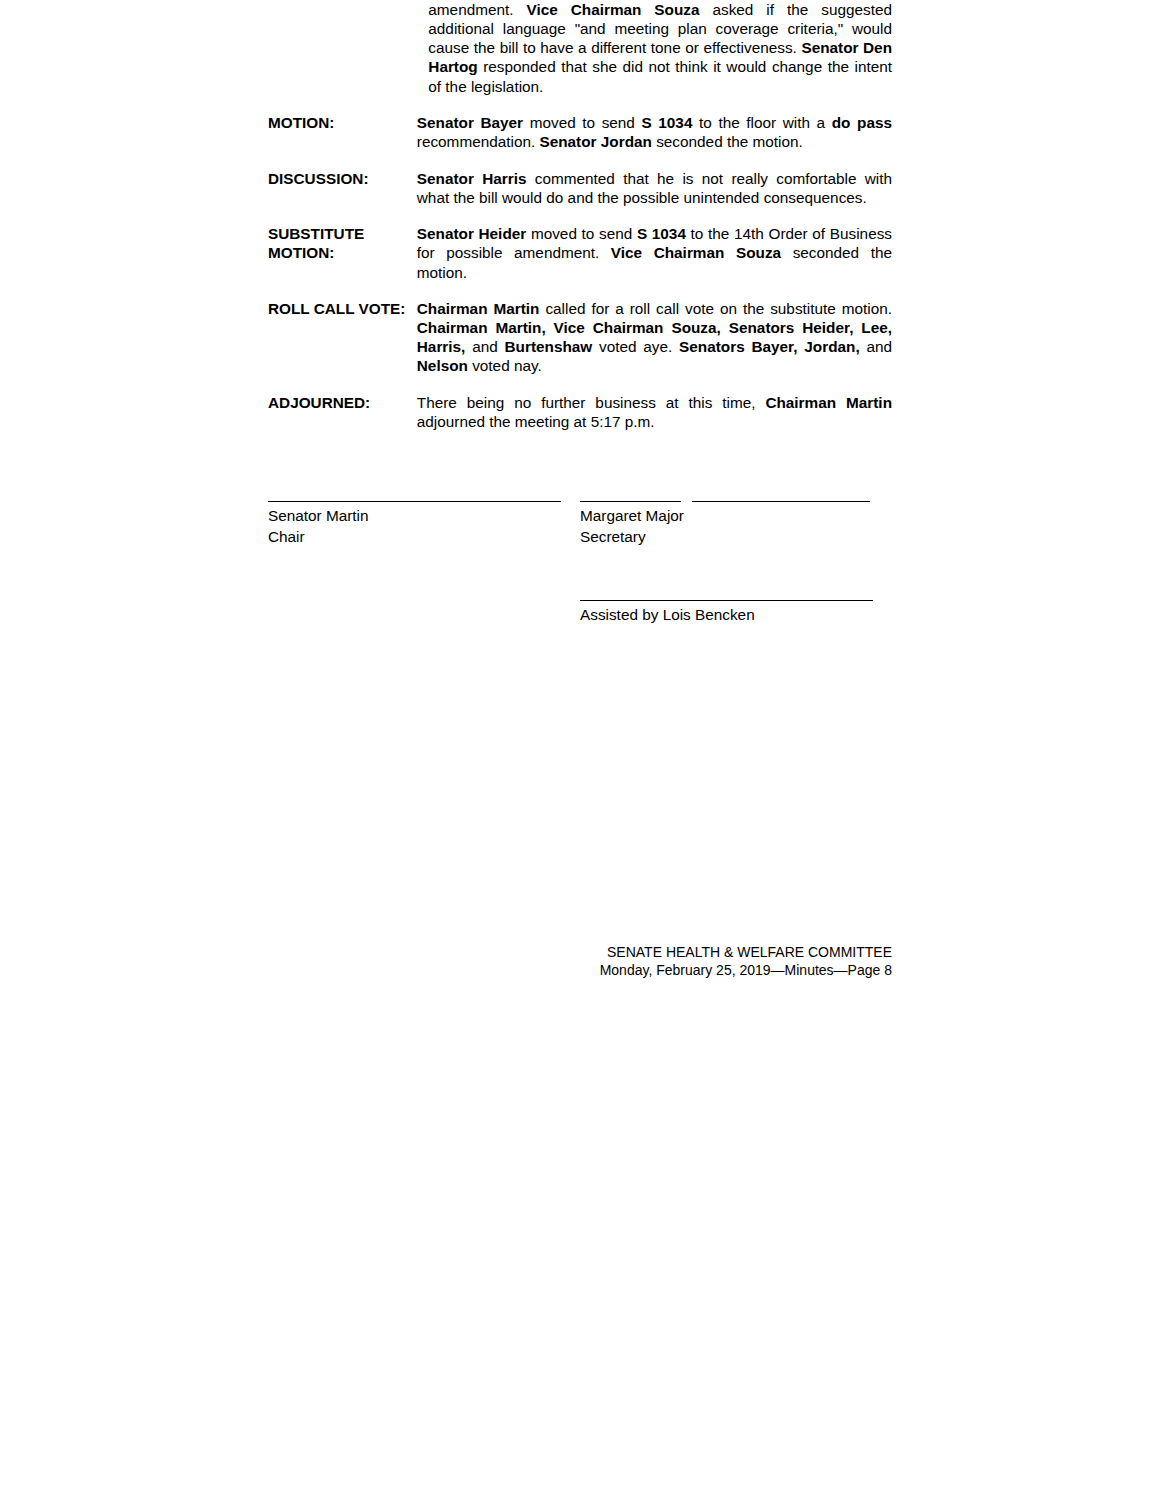amendment. Vice Chairman Souza asked if the suggested additional language "and meeting plan coverage criteria," would cause the bill to have a different tone or effectiveness. Senator Den Hartog responded that she did not think it would change the intent of the legislation.
| MOTION: | Senator Bayer moved to send S 1034 to the floor with a do pass recommendation. Senator Jordan seconded the motion. |
| DISCUSSION: | Senator Harris commented that he is not really comfortable with what the bill would do and the possible unintended consequences. |
| SUBSTITUTE MOTION: | Senator Heider moved to send S 1034 to the 14th Order of Business for possible amendment. Vice Chairman Souza seconded the motion. |
| ROLL CALL VOTE: | Chairman Martin called for a roll call vote on the substitute motion. Chairman Martin, Vice Chairman Souza, Senators Heider, Lee, Harris, and Burtenshaw voted aye. Senators Bayer, Jordan, and Nelson voted nay. |
| ADJOURNED: | There being no further business at this time, Chairman Martin adjourned the meeting at 5:17 p.m. |
| Senator Martin Chair | Margaret Major Secretary Assisted by Lois Bencken |
SENATE HEALTH & WELFARE COMMITTEE
Monday, February 25, 2019—Minutes—Page 8